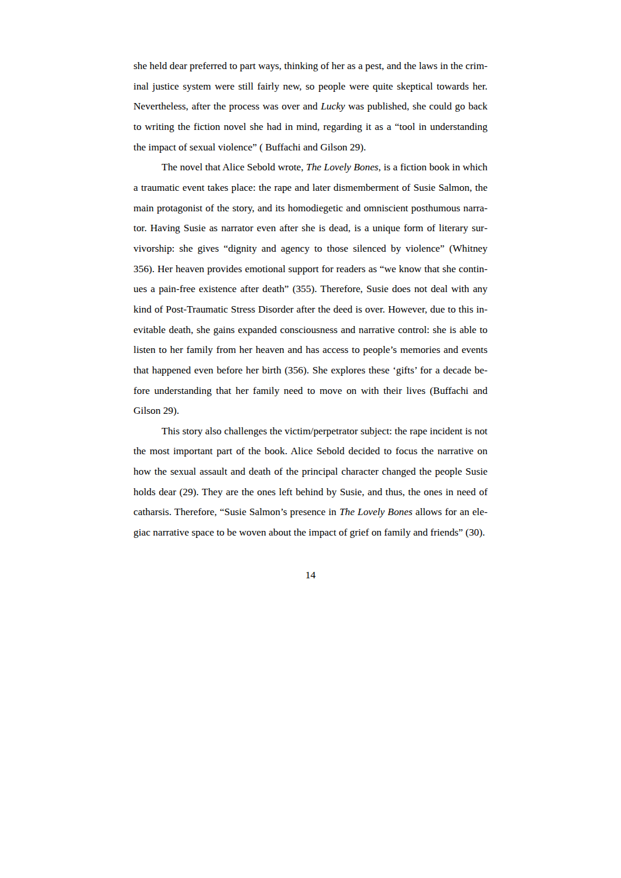she held dear preferred to part ways, thinking of her as a pest, and the laws in the criminal justice system were still fairly new, so people were quite skeptical towards her. Nevertheless, after the process was over and Lucky was published, she could go back to writing the fiction novel she had in mind, regarding it as a “tool in understanding the impact of sexual violence” ( Buffachi and Gilson 29).
The novel that Alice Sebold wrote, The Lovely Bones, is a fiction book in which a traumatic event takes place: the rape and later dismemberment of Susie Salmon, the main protagonist of the story, and its homodiegetic and omniscient posthumous narrator. Having Susie as narrator even after she is dead, is a unique form of literary survivorship: she gives “dignity and agency to those silenced by violence” (Whitney 356). Her heaven provides emotional support for readers as “we know that she continues a pain-free existence after death” (355). Therefore, Susie does not deal with any kind of Post-Traumatic Stress Disorder after the deed is over. However, due to this inevitable death, she gains expanded consciousness and narrative control: she is able to listen to her family from her heaven and has access to people’s memories and events that happened even before her birth (356). She explores these ‘gifts’ for a decade before understanding that her family need to move on with their lives (Buffachi and Gilson 29).
This story also challenges the victim/perpetrator subject: the rape incident is not the most important part of the book. Alice Sebold decided to focus the narrative on how the sexual assault and death of the principal character changed the people Susie holds dear (29). They are the ones left behind by Susie, and thus, the ones in need of catharsis. Therefore, “Susie Salmon’s presence in The Lovely Bones allows for an elegiac narrative space to be woven about the impact of grief on family and friends” (30).
14